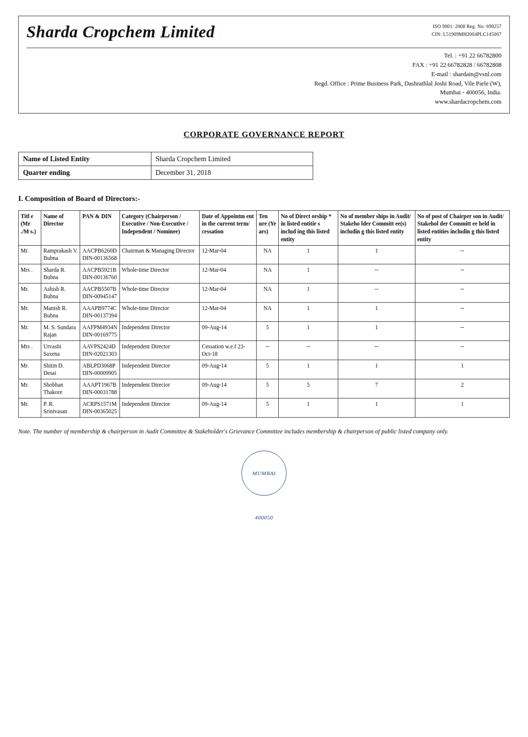ISO 9001: 2008 Reg. No: 690257
CIN: L51909MH2004PLC145007
Sharda Cropchem Limited
Tel. : +91 22 66782800
FAX : +91 22 66782828 / 66782808
E-mail : shardain@vsnl.com
Regd. Office : Prime Business Park, Dashrathlal Joshi Road, Vile Parle (W),
Mumbai - 400056, India.
www.shardacropchem.com
CORPORATE GOVERNANCE REPORT
| Name of Listed Entity | Sharda Cropchem Limited |
| Quarter ending | December 31, 2018 |
I. Composition of Board of Directors:-
| Titl e (Mr ./M s.) | Name of Director | PAN & DIN | Category (Chairperson / Executive / Non-Executive / Independent / Nominee) | Date of Appointm ent in the current term/ cessation | Ten ure (Ye ars) | No of Direct orship * in listed entitie s includ ing this listed entity | No of member ships in Audit/ Stakeho lder Committ ee(s) includin g this listed entity | No of post of Chairper son in Audit/ Stakehol der Committ ee held in listed entities includin g this listed entity |
| --- | --- | --- | --- | --- | --- | --- | --- | --- |
| Mr. | Ramprakash V. Bubna | AACPB6260D DIN-00136568 | Chairman & Managing Director | 12-Mar-04 | NA | 1 | 1 | -- |
| Mrs . | Sharda R. Bubna | AACPB5921B DIN-00136760 | Whole-time Director | 12-Mar-04 | NA | 1 | -- | -- |
| Mr. | Ashish R. Bubna | AACPB5507B DIN-00945147 | Whole-time Director | 12-Mar-04 | NA | 1 | -- | -- |
| Mr. | Manish R. Bubna | AAAPB9774C DIN-00137394 | Whole-time Director | 12-Mar-04 | NA | 1 | 1 | -- |
| Mr. | M. S. Sundara Rajan | AAFPM4934N DIN-00169775 | Independent Director | 09-Aug-14 | 5 | 1 | 1 | -- |
| Mrs . | Urvashi Saxena | AAVPS2424D DIN-02021303 | Independent Director | Cessation w.e.f 23-Oct-18 | -- | -- | -- | -- |
| Mr. | Shitin D. Desai | ABLPD3068P DIN-00009905 | Independent Director | 09-Aug-14 | 5 | 1 | 1 | 1 |
| Mr. | Shobhan Thakore | AAAPT1967B DIN-00031788 | Independent Director | 09-Aug-14 | 5 | 5 | 7 | 2 |
| Mr. | P. R. Srinivasan | ACRPS1571M DIN-00365025 | Independent Director | 09-Aug-14 | 5 | 1 | 1 | 1 |
Note. The number of membership & chairperson in Audit Committee & Stakeholder's Grievance Committee includes membership & chairperson of public listed company only.
MUMBAI
400050